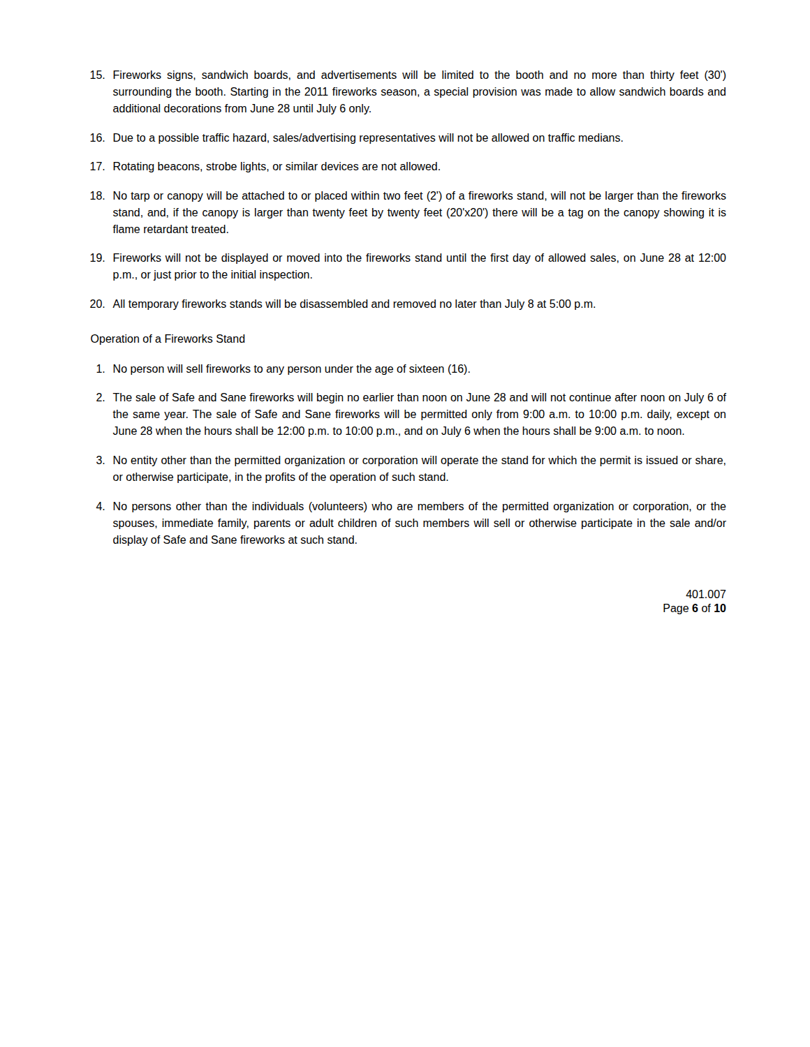Fireworks signs, sandwich boards, and advertisements will be limited to the booth and no more than thirty feet (30') surrounding the booth. Starting in the 2011 fireworks season, a special provision was made to allow sandwich boards and additional decorations from June 28 until July 6 only.
Due to a possible traffic hazard, sales/advertising representatives will not be allowed on traffic medians.
Rotating beacons, strobe lights, or similar devices are not allowed.
No tarp or canopy will be attached to or placed within two feet (2') of a fireworks stand, will not be larger than the fireworks stand, and, if the canopy is larger than twenty feet by twenty feet (20'x20') there will be a tag on the canopy showing it is flame retardant treated.
Fireworks will not be displayed or moved into the fireworks stand until the first day of allowed sales, on June 28 at 12:00 p.m., or just prior to the initial inspection.
All temporary fireworks stands will be disassembled and removed no later than July 8 at 5:00 p.m.
Operation of a Fireworks Stand
No person will sell fireworks to any person under the age of sixteen (16).
The sale of Safe and Sane fireworks will begin no earlier than noon on June 28 and will not continue after noon on July 6 of the same year. The sale of Safe and Sane fireworks will be permitted only from 9:00 a.m. to 10:00 p.m. daily, except on June 28 when the hours shall be 12:00 p.m. to 10:00 p.m., and on July 6 when the hours shall be 9:00 a.m. to noon.
No entity other than the permitted organization or corporation will operate the stand for which the permit is issued or share, or otherwise participate, in the profits of the operation of such stand.
No persons other than the individuals (volunteers) who are members of the permitted organization or corporation, or the spouses, immediate family, parents or adult children of such members will sell or otherwise participate in the sale and/or display of Safe and Sane fireworks at such stand.
401.007
Page 6 of 10